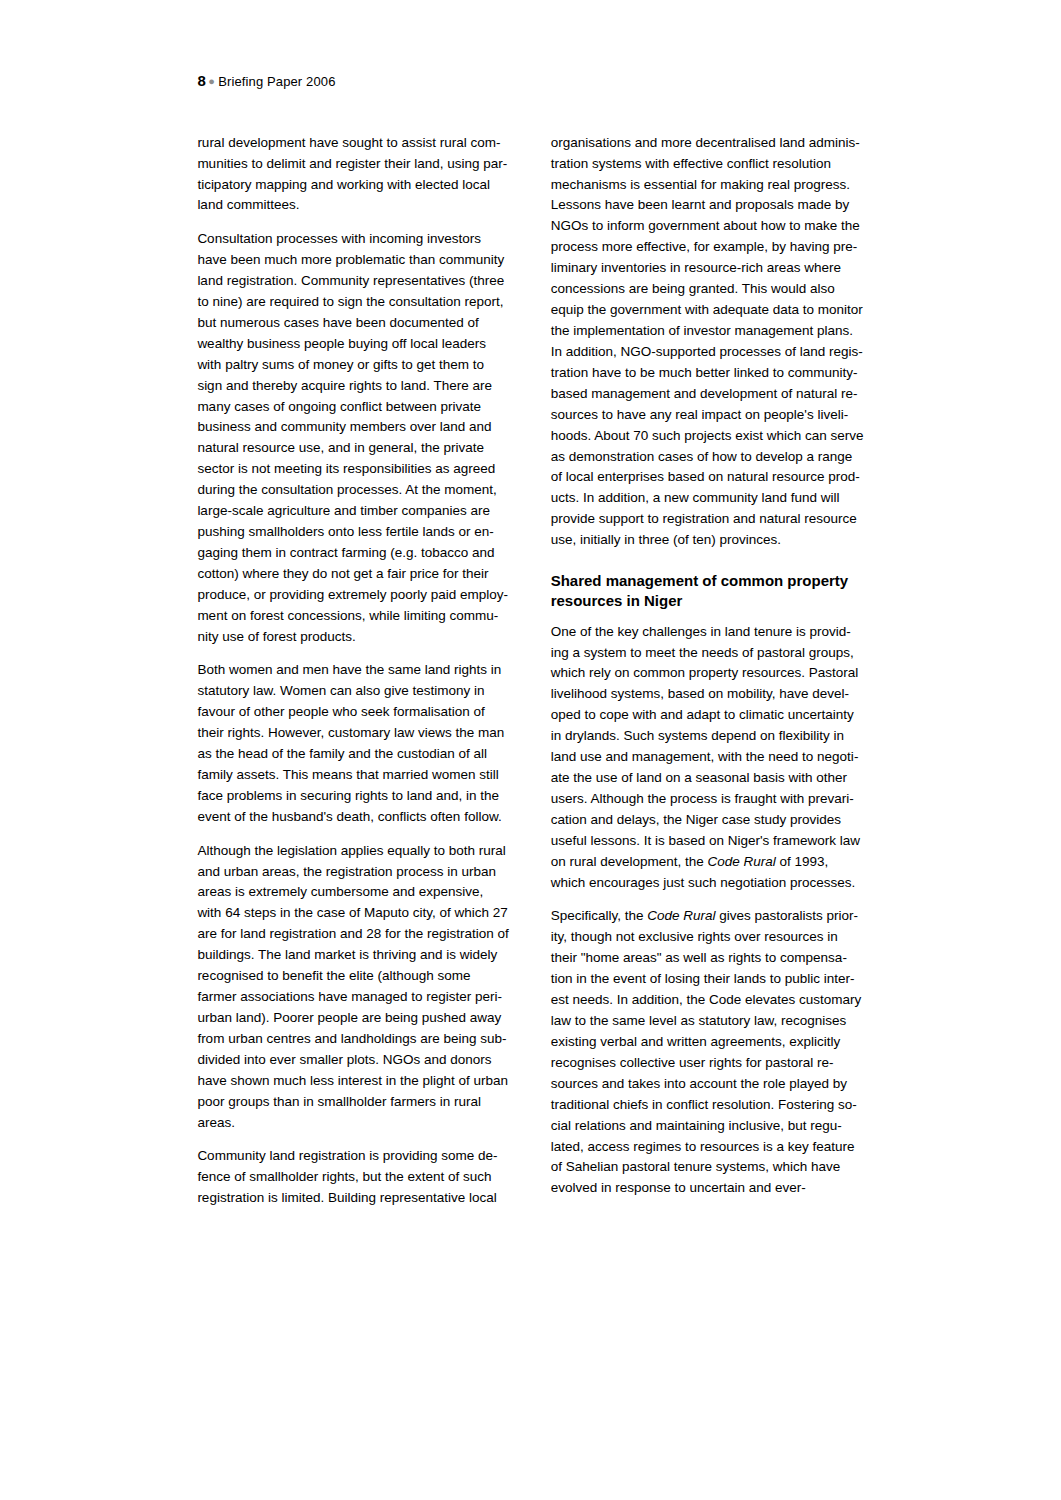8●Briefing Paper 2006
rural development have sought to assist rural communities to delimit and register their land, using participatory mapping and working with elected local land committees.
Consultation processes with incoming investors have been much more problematic than community land registration. Community representatives (three to nine) are required to sign the consultation report, but numerous cases have been documented of wealthy business people buying off local leaders with paltry sums of money or gifts to get them to sign and thereby acquire rights to land. There are many cases of ongoing conflict between private business and community members over land and natural resource use, and in general, the private sector is not meeting its responsibilities as agreed during the consultation processes. At the moment, large-scale agriculture and timber companies are pushing smallholders onto less fertile lands or engaging them in contract farming (e.g. tobacco and cotton) where they do not get a fair price for their produce, or providing extremely poorly paid employment on forest concessions, while limiting community use of forest products.
Both women and men have the same land rights in statutory law. Women can also give testimony in favour of other people who seek formalisation of their rights. However, customary law views the man as the head of the family and the custodian of all family assets. This means that married women still face problems in securing rights to land and, in the event of the husband's death, conflicts often follow.
Although the legislation applies equally to both rural and urban areas, the registration process in urban areas is extremely cumbersome and expensive, with 64 steps in the case of Maputo city, of which 27 are for land registration and 28 for the registration of buildings. The land market is thriving and is widely recognised to benefit the elite (although some farmer associations have managed to register peri-urban land). Poorer people are being pushed away from urban centres and landholdings are being subdivided into ever smaller plots. NGOs and donors have shown much less interest in the plight of urban poor groups than in smallholder farmers in rural areas.
Community land registration is providing some defence of smallholder rights, but the extent of such registration is limited. Building representative local organisations and more decentralised land administration systems with effective conflict resolution mechanisms is essential for making real progress. Lessons have been learnt and proposals made by NGOs to inform government about how to make the process more effective, for example, by having preliminary inventories in resource-rich areas where concessions are being granted. This would also equip the government with adequate data to monitor the implementation of investor management plans. In addition, NGO-supported processes of land registration have to be much better linked to community-based management and development of natural resources to have any real impact on people's livelihoods. About 70 such projects exist which can serve as demonstration cases of how to develop a range of local enterprises based on natural resource products. In addition, a new community land fund will provide support to registration and natural resource use, initially in three (of ten) provinces.
Shared management of common property resources in Niger
One of the key challenges in land tenure is providing a system to meet the needs of pastoral groups, which rely on common property resources. Pastoral livelihood systems, based on mobility, have developed to cope with and adapt to climatic uncertainty in drylands. Such systems depend on flexibility in land use and management, with the need to negotiate the use of land on a seasonal basis with other users. Although the process is fraught with prevarication and delays, the Niger case study provides useful lessons. It is based on Niger's framework law on rural development, the Code Rural of 1993, which encourages just such negotiation processes.
Specifically, the Code Rural gives pastoralists priority, though not exclusive rights over resources in their "home areas" as well as rights to compensation in the event of losing their lands to public interest needs. In addition, the Code elevates customary law to the same level as statutory law, recognises existing verbal and written agreements, explicitly recognises collective user rights for pastoral resources and takes into account the role played by traditional chiefs in conflict resolution. Fostering social relations and maintaining inclusive, but regulated, access regimes to resources is a key feature of Sahelian pastoral tenure systems, which have evolved in response to uncertain and ever-